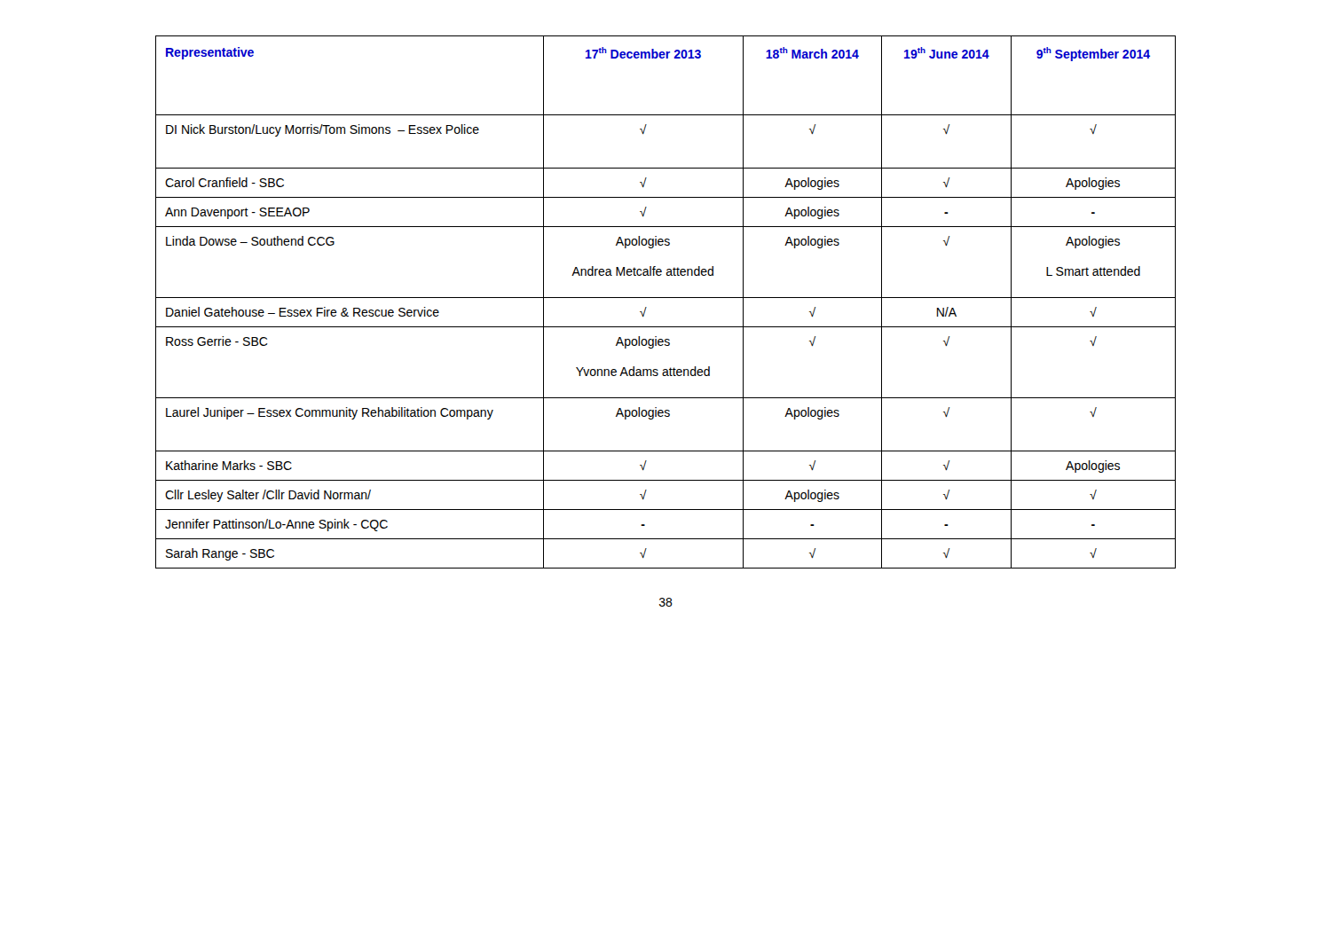| Representative | 17 th December 2013 | 18 th March 2014 | 19 th June 2014 | 9 th September 2014 |
| --- | --- | --- | --- | --- |
| DI Nick Burston/Lucy Morris/Tom Simons – Essex Police | √ | √ | √ | √ |
| Carol Cranfield - SBC | √ | Apologies | √ | Apologies |
| Ann Davenport - SEEAOP | √ | Apologies | - | - |
| Linda Dowse – Southend CCG | Apologies Andrea Metcalfe attended | Apologies | √ | Apologies L Smart attended |
| Daniel Gatehouse – Essex Fire & Rescue Service | √ | √ | N/A | √ |
| Ross Gerrie - SBC | Apologies Yvonne Adams attended | √ | √ | √ |
| Laurel Juniper – Essex Community Rehabilitation Company | Apologies | Apologies | √ | √ |
| Katharine Marks - SBC | √ | √ | √ | Apologies |
| Cllr Lesley Salter /Cllr David Norman/ | √ | Apologies | √ | √ |
| Jennifer Pattinson/Lo-Anne Spink - CQC | - | - | - | - |
| Sarah Range - SBC | √ | √ | √ | √ |
38